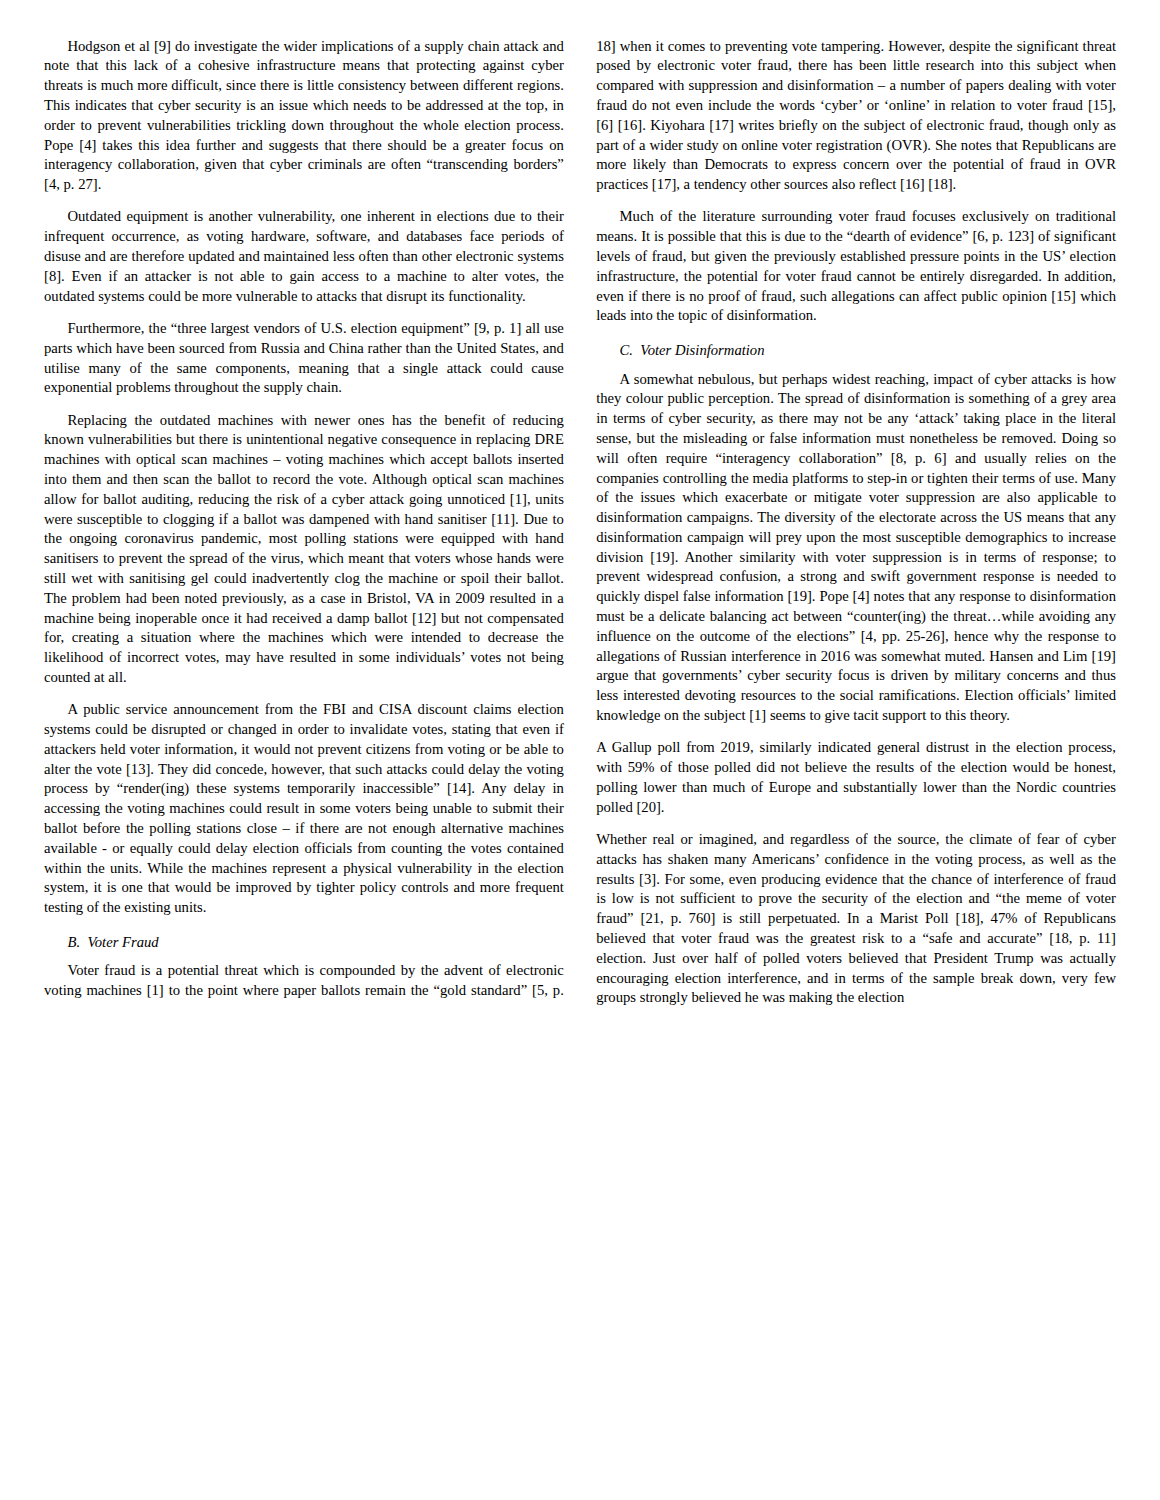Hodgson et al [9] do investigate the wider implications of a supply chain attack and note that this lack of a cohesive infrastructure means that protecting against cyber threats is much more difficult, since there is little consistency between different regions. This indicates that cyber security is an issue which needs to be addressed at the top, in order to prevent vulnerabilities trickling down throughout the whole election process. Pope [4] takes this idea further and suggests that there should be a greater focus on interagency collaboration, given that cyber criminals are often “transcending borders” [4, p. 27].
Outdated equipment is another vulnerability, one inherent in elections due to their infrequent occurrence, as voting hardware, software, and databases face periods of disuse and are therefore updated and maintained less often than other electronic systems [8]. Even if an attacker is not able to gain access to a machine to alter votes, the outdated systems could be more vulnerable to attacks that disrupt its functionality.
Furthermore, the “three largest vendors of U.S. election equipment” [9, p. 1] all use parts which have been sourced from Russia and China rather than the United States, and utilise many of the same components, meaning that a single attack could cause exponential problems throughout the supply chain.
Replacing the outdated machines with newer ones has the benefit of reducing known vulnerabilities but there is unintentional negative consequence in replacing DRE machines with optical scan machines – voting machines which accept ballots inserted into them and then scan the ballot to record the vote. Although optical scan machines allow for ballot auditing, reducing the risk of a cyber attack going unnoticed [1], units were susceptible to clogging if a ballot was dampened with hand sanitiser [11]. Due to the ongoing coronavirus pandemic, most polling stations were equipped with hand sanitisers to prevent the spread of the virus, which meant that voters whose hands were still wet with sanitising gel could inadvertently clog the machine or spoil their ballot. The problem had been noted previously, as a case in Bristol, VA in 2009 resulted in a machine being inoperable once it had received a damp ballot [12] but not compensated for, creating a situation where the machines which were intended to decrease the likelihood of incorrect votes, may have resulted in some individuals’ votes not being counted at all.
A public service announcement from the FBI and CISA discount claims election systems could be disrupted or changed in order to invalidate votes, stating that even if attackers held voter information, it would not prevent citizens from voting or be able to alter the vote [13]. They did concede, however, that such attacks could delay the voting process by “render(ing) these systems temporarily inaccessible” [14]. Any delay in accessing the voting machines could result in some voters being unable to submit their ballot before the polling stations close – if there are not enough alternative machines available - or equally could delay election officials from counting the votes contained within the units. While the machines represent a physical vulnerability in the election system, it is one that would be improved by tighter policy controls and more frequent testing of the existing units.
B. Voter Fraud
Voter fraud is a potential threat which is compounded by the advent of electronic voting machines [1] to the point where paper ballots remain the “gold standard” [5, p. 18] when it comes to preventing vote tampering. However, despite the significant threat posed by electronic voter fraud, there has been little research into this subject when compared with suppression and disinformation – a number of papers dealing with voter fraud do not even include the words ‘cyber’ or ‘online’ in relation to voter fraud [15], [6] [16]. Kiyohara [17] writes briefly on the subject of electronic fraud, though only as part of a wider study on online voter registration (OVR). She notes that Republicans are more likely than Democrats to express concern over the potential of fraud in OVR practices [17], a tendency other sources also reflect [16] [18].
Much of the literature surrounding voter fraud focuses exclusively on traditional means. It is possible that this is due to the “dearth of evidence” [6, p. 123] of significant levels of fraud, but given the previously established pressure points in the US’ election infrastructure, the potential for voter fraud cannot be entirely disregarded. In addition, even if there is no proof of fraud, such allegations can affect public opinion [15] which leads into the topic of disinformation.
C. Voter Disinformation
A somewhat nebulous, but perhaps widest reaching, impact of cyber attacks is how they colour public perception. The spread of disinformation is something of a grey area in terms of cyber security, as there may not be any ‘attack’ taking place in the literal sense, but the misleading or false information must nonetheless be removed. Doing so will often require “interagency collaboration” [8, p. 6] and usually relies on the companies controlling the media platforms to step-in or tighten their terms of use. Many of the issues which exacerbate or mitigate voter suppression are also applicable to disinformation campaigns. The diversity of the electorate across the US means that any disinformation campaign will prey upon the most susceptible demographics to increase division [19]. Another similarity with voter suppression is in terms of response; to prevent widespread confusion, a strong and swift government response is needed to quickly dispel false information [19]. Pope [4] notes that any response to disinformation must be a delicate balancing act between “counter(ing) the threat…while avoiding any influence on the outcome of the elections” [4, pp. 25-26], hence why the response to allegations of Russian interference in 2016 was somewhat muted. Hansen and Lim [19] argue that governments’ cyber security focus is driven by military concerns and thus less interested devoting resources to the social ramifications. Election officials’ limited knowledge on the subject [1] seems to give tacit support to this theory.
A Gallup poll from 2019, similarly indicated general distrust in the election process, with 59% of those polled did not believe the results of the election would be honest, polling lower than much of Europe and substantially lower than the Nordic countries polled [20].
Whether real or imagined, and regardless of the source, the climate of fear of cyber attacks has shaken many Americans’ confidence in the voting process, as well as the results [3]. For some, even producing evidence that the chance of interference of fraud is low is not sufficient to prove the security of the election and “the meme of voter fraud” [21, p. 760] is still perpetuated. In a Marist Poll [18], 47% of Republicans believed that voter fraud was the greatest risk to a “safe and accurate” [18, p. 11] election. Just over half of polled voters believed that President Trump was actually encouraging election interference, and in terms of the sample break down, very few groups strongly believed he was making the election